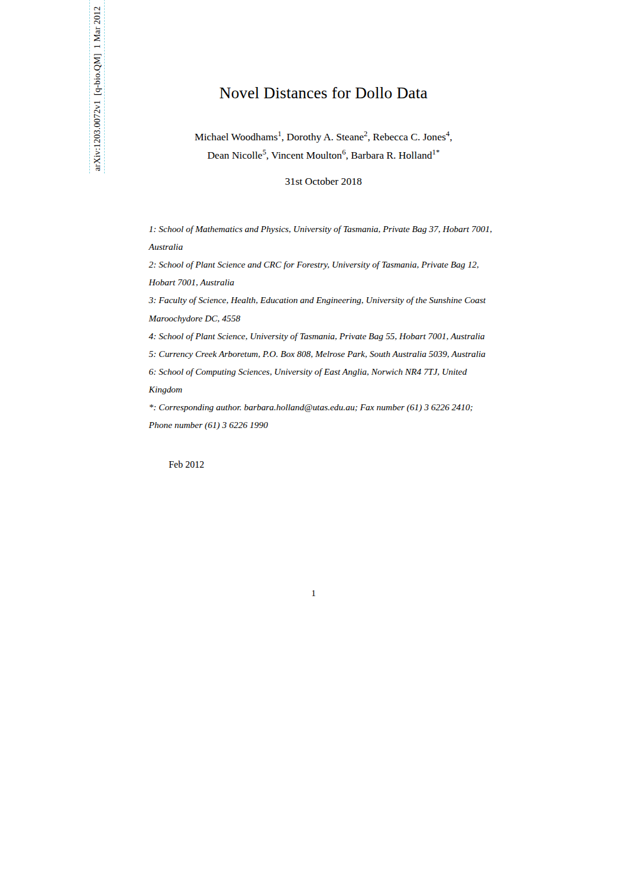arXiv:1203.0072v1 [q-bio.QM] 1 Mar 2012
Novel Distances for Dollo Data
Michael Woodhams1, Dorothy A. Steane2, Rebecca C. Jones4,
Dean Nicolle5, Vincent Moulton6, Barbara R. Holland1*
31st October 2018
1: School of Mathematics and Physics, University of Tasmania, Private Bag 37, Hobart 7001, Australia
2: School of Plant Science and CRC for Forestry, University of Tasmania, Private Bag 12, Hobart 7001, Australia
3: Faculty of Science, Health, Education and Engineering, University of the Sunshine Coast Maroochydore DC, 4558
4: School of Plant Science, University of Tasmania, Private Bag 55, Hobart 7001, Australia
5: Currency Creek Arboretum, P.O. Box 808, Melrose Park, South Australia 5039, Australia
6: School of Computing Sciences, University of East Anglia, Norwich NR4 7TJ, United Kingdom
*: Corresponding author. barbara.holland@utas.edu.au; Fax number (61) 3 6226 2410; Phone number (61) 3 6226 1990
Feb 2012
1